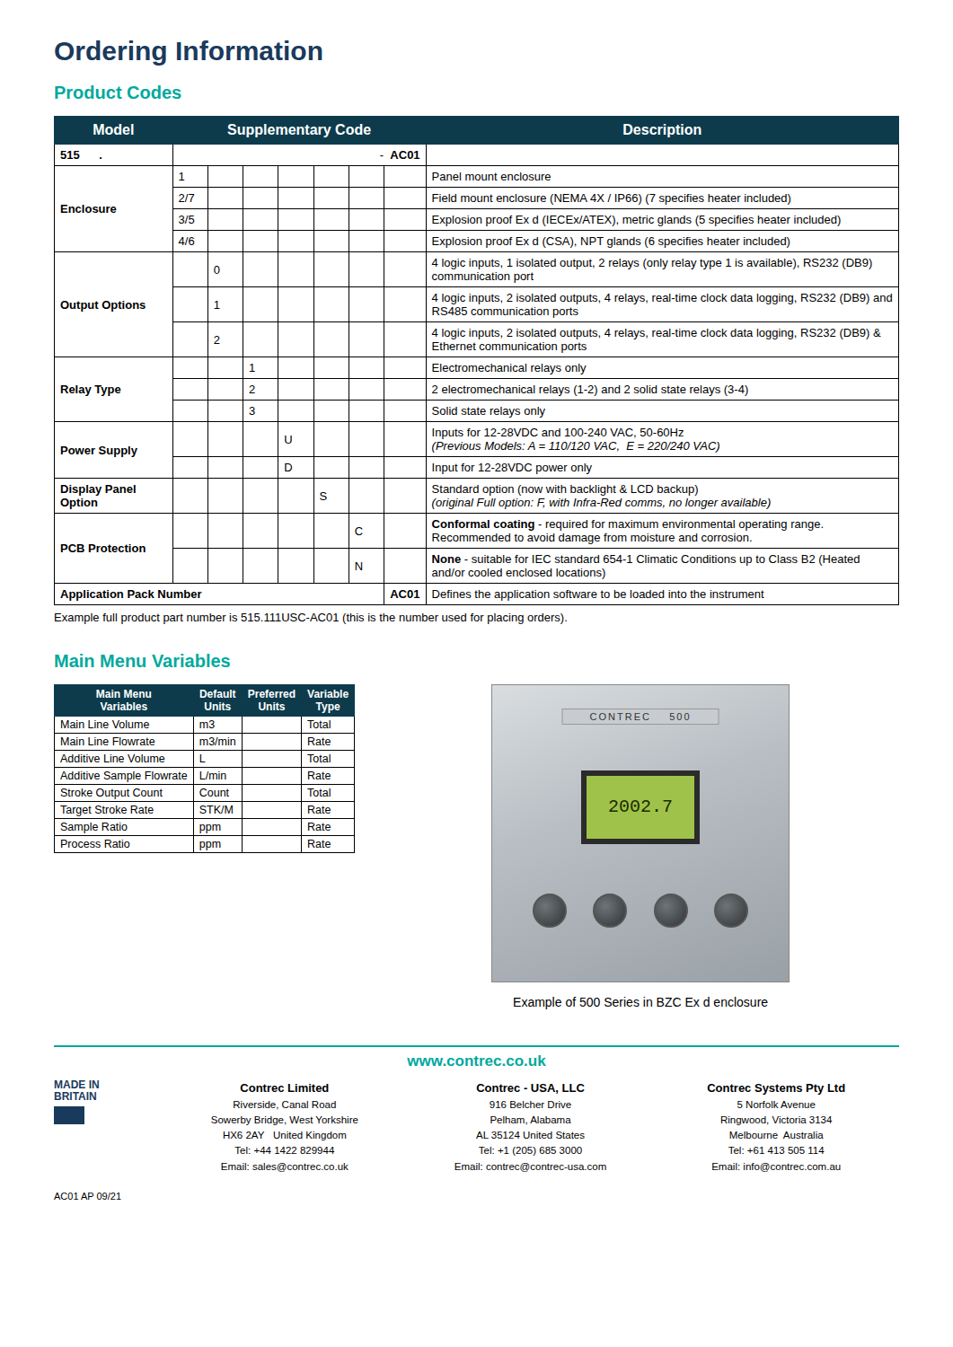Ordering Information
Product Codes
| Model | Supplementary Code | Description |
| --- | --- | --- |
| 515 . | - AC01 | |
| Enclosure | 1 | | | | | | | Panel mount enclosure |
| 2/7 | | | | | | | Field mount enclosure (NEMA 4X / IP66) (7 specifies heater included) |
| 3/5 | | | | | | | Explosion proof Ex d (IECEx/ATEX), metric glands (5 specifies heater included) |
| 4/6 | | | | | | | Explosion proof Ex d (CSA), NPT glands (6 specifies heater included) |
| Output Options | | 0 | | | | | | 4 logic inputs, 1 isolated output, 2 relays (only relay type 1 is available), RS232 (DB9) communication port |
| | 1 | | | | | | 4 logic inputs, 2 isolated outputs, 4 relays, real-time clock data logging, RS232 (DB9) and RS485 communication ports |
| | 2 | | | | | | 4 logic inputs, 2 isolated outputs, 4 relays, real-time clock data logging, RS232 (DB9) & Ethernet communication ports |
| Relay Type | | | 1 | | | | | Electromechanical relays only |
| | | 2 | | | | | 2 electromechanical relays (1-2) and 2 solid state relays (3-4) |
| | | 3 | | | | | Solid state relays only |
| Power Supply | | | | U | | | | Inputs for 12-28VDC and 100-240 VAC, 50-60Hz (Previous Models: A = 110/120 VAC, E = 220/240 VAC) |
| | | | D | | | | Input for 12-28VDC power only |
| Display Panel Option | | | | | S | | | Standard option (now with backlight & LCD backup) (original Full option: F, with Infra-Red comms, no longer available) |
| PCB Protection | | | | | | C | | Conformal coating - required for maximum environmental operating range. Recommended to avoid damage from moisture and corrosion. |
| | | | | | N | | None - suitable for IEC standard 654-1 Climatic Conditions up to Class B2 (Heated and/or cooled enclosed locations) |
| Application Pack Number | AC01 | Defines the application software to be loaded into the instrument |
Example full product part number is 515.111USC-AC01 (this is the number used for placing orders).
Main Menu Variables
| Main Menu Variables | Default Units | Preferred Units | Variable Type |
| --- | --- | --- | --- |
| Main Line Volume | m3 | | Total |
| Main Line Flowrate | m3/min | | Rate |
| Additive Line Volume | L | | Total |
| Additive Sample Flowrate | L/min | | Rate |
| Stroke Output Count | Count | | Total |
| Target Stroke Rate | STK/M | | Rate |
| Sample Ratio | ppm | | Rate |
| Process Ratio | ppm | | Rate |
CONTREC 500
2002.7
Example of 500 Series in BZC Ex d enclosure
www.contrec.co.uk
MADE IN
BRITAIN
Contrec Limited
Riverside, Canal Road
Sowerby Bridge, West Yorkshire
HX6 2AY United Kingdom
Tel: +44 1422 829944
Email: sales@contrec.co.uk
Contrec - USA, LLC
916 Belcher Drive
Pelham, Alabama
AL 35124 United States
Tel: +1 (205) 685 3000
Email: contrec@contrec-usa.com
Contrec Systems Pty Ltd
5 Norfolk Avenue
Ringwood, Victoria 3134
Melbourne Australia
Tel: +61 413 505 114
Email: info@contrec.com.au
AC01 AP 09/21